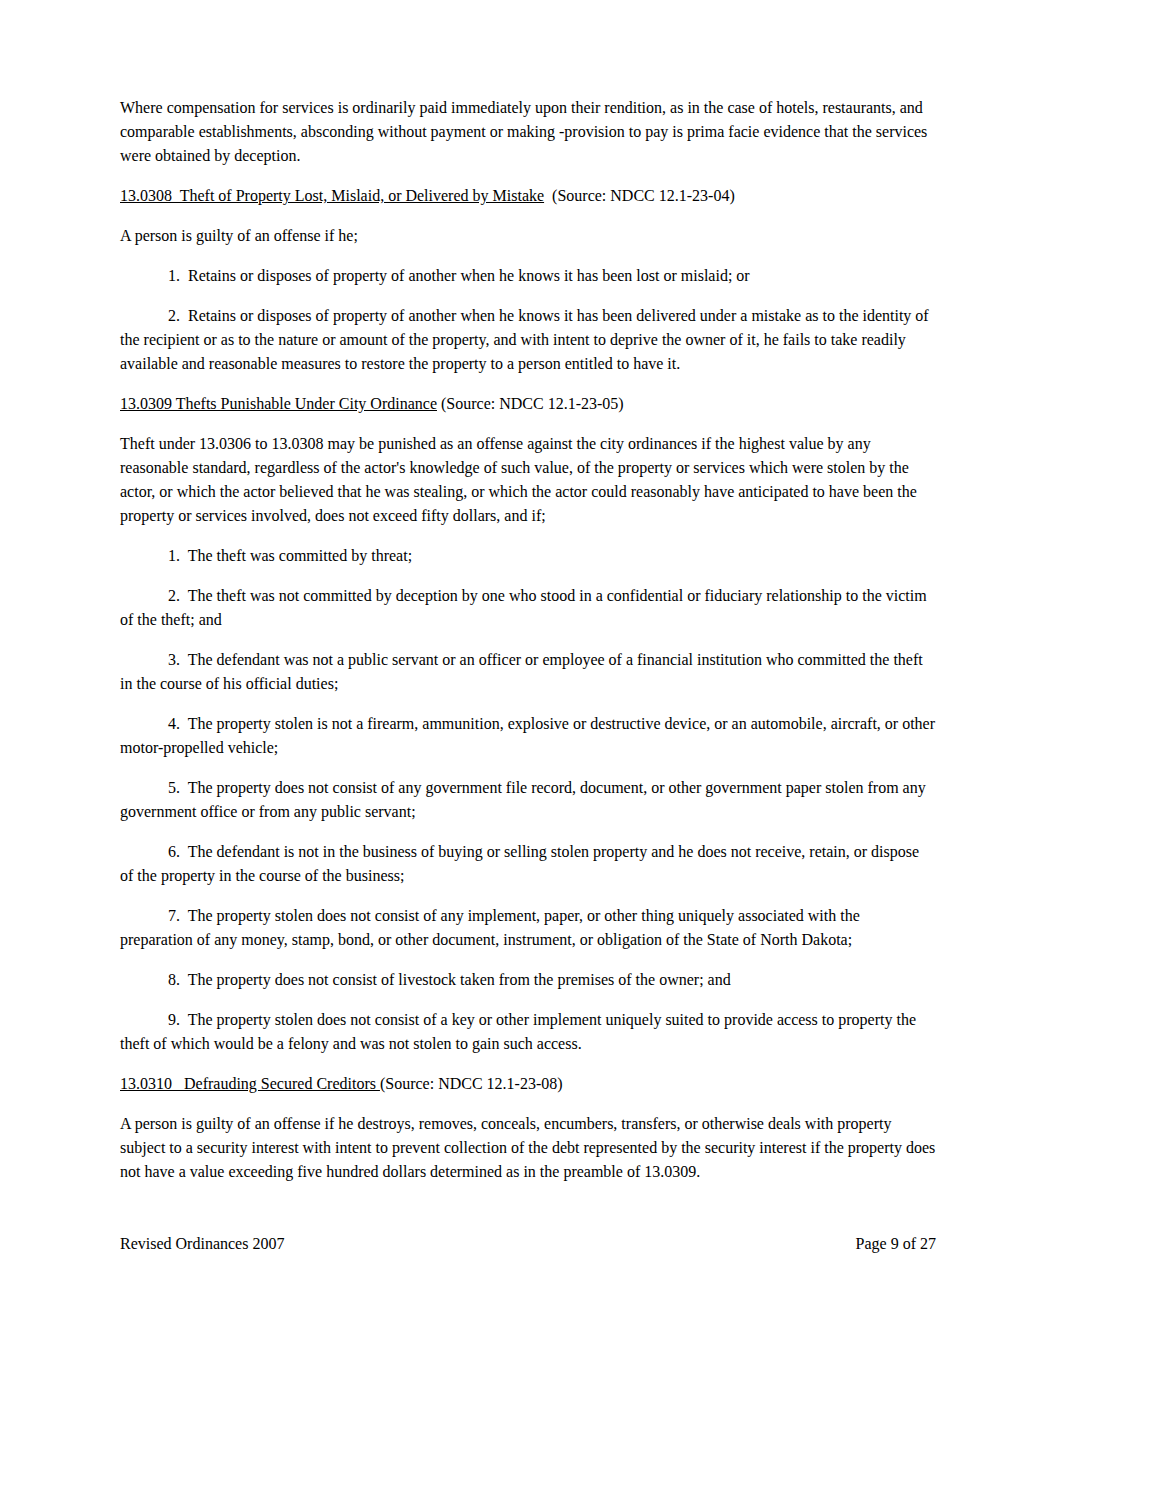Where compensation for services is ordinarily paid immediately upon their rendition, as in the case of hotels, restaurants, and comparable establishments, absconding without payment or making -provision to pay is prima facie evidence that the services were obtained by deception.
13.0308 Theft of Property Lost, Mislaid, or Delivered by Mistake (Source: NDCC 12.1-23-04)
A person is guilty of an offense if he;
1. Retains or disposes of property of another when he knows it has been lost or mislaid; or
2. Retains or disposes of property of another when he knows it has been delivered under a mistake as to the identity of the recipient or as to the nature or amount of the property, and with intent to deprive the owner of it, he fails to take readily available and reasonable measures to restore the property to a person entitled to have it.
13.0309 Thefts Punishable Under City Ordinance (Source: NDCC 12.1-23-05)
Theft under 13.0306 to 13.0308 may be punished as an offense against the city ordinances if the highest value by any reasonable standard, regardless of the actor's knowledge of such value, of the property or services which were stolen by the actor, or which the actor believed that he was stealing, or which the actor could reasonably have anticipated to have been the property or services involved, does not exceed fifty dollars, and if;
1. The theft was committed by threat;
2. The theft was not committed by deception by one who stood in a confidential or fiduciary relationship to the victim of the theft; and
3. The defendant was not a public servant or an officer or employee of a financial institution who committed the theft in the course of his official duties;
4. The property stolen is not a firearm, ammunition, explosive or destructive device, or an automobile, aircraft, or other motor-propelled vehicle;
5. The property does not consist of any government file record, document, or other government paper stolen from any government office or from any public servant;
6. The defendant is not in the business of buying or selling stolen property and he does not receive, retain, or dispose of the property in the course of the business;
7. The property stolen does not consist of any implement, paper, or other thing uniquely associated with the preparation of any money, stamp, bond, or other document, instrument, or obligation of the State of North Dakota;
8. The property does not consist of livestock taken from the premises of the owner; and
9. The property stolen does not consist of a key or other implement uniquely suited to provide access to property the theft of which would be a felony and was not stolen to gain such access.
13.0310 Defrauding Secured Creditors (Source: NDCC 12.1-23-08)
A person is guilty of an offense if he destroys, removes, conceals, encumbers, transfers, or otherwise deals with property subject to a security interest with intent to prevent collection of the debt represented by the security interest if the property does not have a value exceeding five hundred dollars determined as in the preamble of 13.0309.
Revised Ordinances 2007 Page 9 of 27